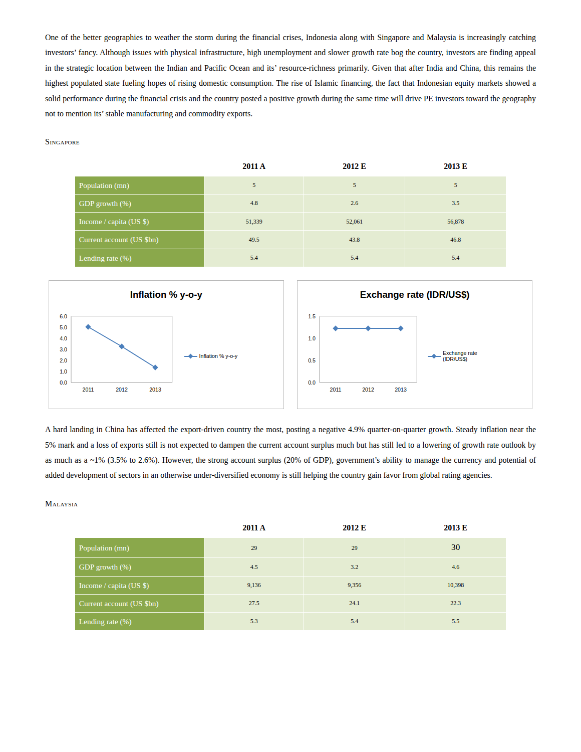One of the better geographies to weather the storm during the financial crises, Indonesia along with Singapore and Malaysia is increasingly catching investors’ fancy. Although issues with physical infrastructure, high unemployment and slower growth rate bog the country, investors are finding appeal in the strategic location between the Indian and Pacific Ocean and its’ resource-richness primarily. Given that after India and China, this remains the highest populated state fueling hopes of rising domestic consumption. The rise of Islamic financing, the fact that Indonesian equity markets showed a solid performance during the financial crisis and the country posted a positive growth during the same time will drive PE investors toward the geography not to mention its’ stable manufacturing and commodity exports.
Singapore
| | 2011 A | 2012 E | 2013 E |
| --- | --- | --- | --- |
| Population (mn) | 5 | 5 | 5 |
| GDP growth (%) | 4.8 | 2.6 | 3.5 |
| Income / capita (US $) | 51,339 | 52,061 | 56,878 |
| Current account (US $bn) | 49.5 | 43.8 | 46.8 |
| Lending rate (%) | 5.4 | 5.4 | 5.4 |
Inflation % y-o-y
6.0 5.0 4.0 3.0 2.0 1.0 0.0 2011 2012 2013
Inflation % y-o-y
Exchange rate (IDR/US$)
1.5 1.0 0.5 0.0 2011 2012 2013
Exchange rate
(IDR/US$)
A hard landing in China has affected the export-driven country the most, posting a negative 4.9% quarter-on-quarter growth. Steady inflation near the 5% mark and a loss of exports still is not expected to dampen the current account surplus much but has still led to a lowering of growth rate outlook by as much as a ~1% (3.5% to 2.6%). However, the strong account surplus (20% of GDP), government’s ability to manage the currency and potential of added development of sectors in an otherwise under-diversified economy is still helping the country gain favor from global rating agencies.
Malaysia
| | 2011 A | 2012 E | 2013 E |
| --- | --- | --- | --- |
| Population (mn) | 29 | 29 | 30 |
| GDP growth (%) | 4.5 | 3.2 | 4.6 |
| Income / capita (US $) | 9,136 | 9,356 | 10,398 |
| Current account (US $bn) | 27.5 | 24.1 | 22.3 |
| Lending rate (%) | 5.3 | 5.4 | 5.5 |